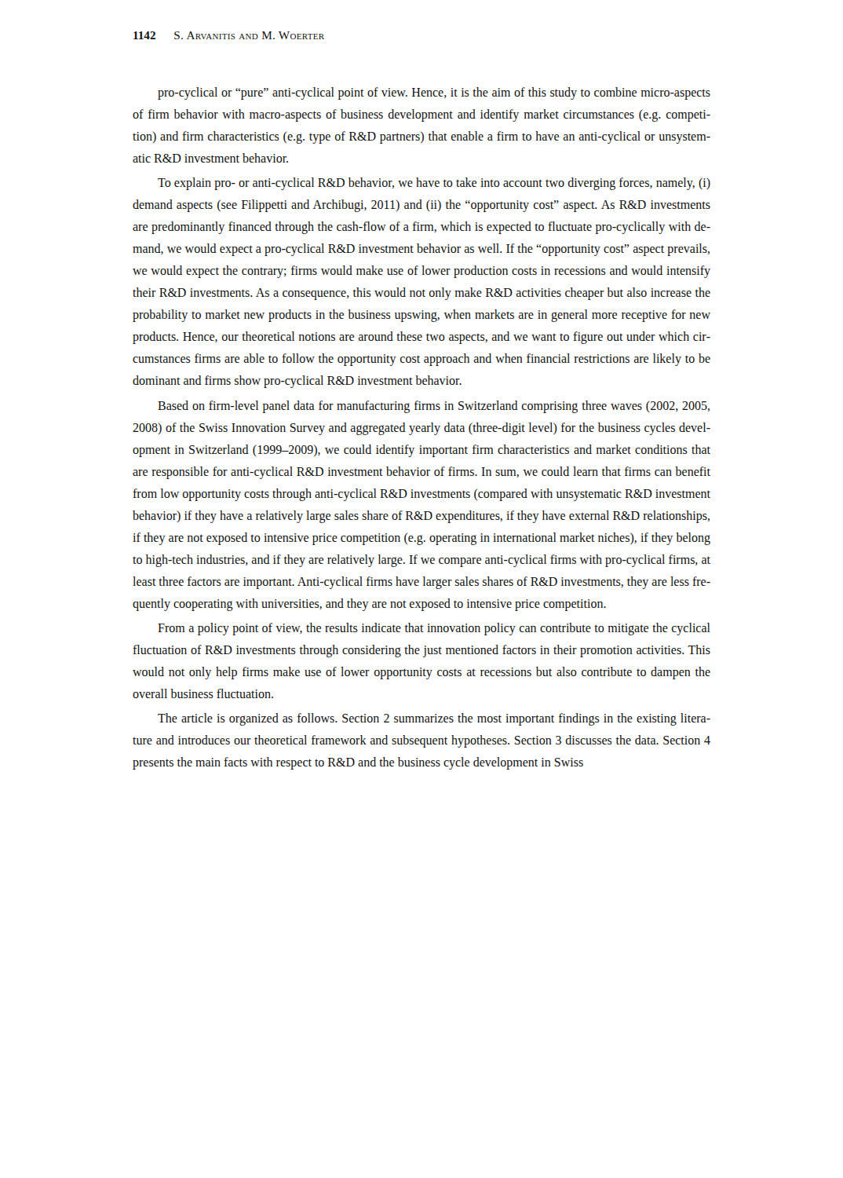1142 S. Arvanitis and M. Woerter
pro-cyclical or “pure” anti-cyclical point of view. Hence, it is the aim of this study to combine micro-aspects of firm behavior with macro-aspects of business development and identify market circumstances (e.g. competition) and firm characteristics (e.g. type of R&D partners) that enable a firm to have an anti-cyclical or unsystematic R&D investment behavior.
To explain pro- or anti-cyclical R&D behavior, we have to take into account two diverging forces, namely, (i) demand aspects (see Filippetti and Archibugi, 2011) and (ii) the “opportunity cost” aspect. As R&D investments are predominantly financed through the cash-flow of a firm, which is expected to fluctuate pro-cyclically with demand, we would expect a pro-cyclical R&D investment behavior as well. If the “opportunity cost” aspect prevails, we would expect the contrary; firms would make use of lower production costs in recessions and would intensify their R&D investments. As a consequence, this would not only make R&D activities cheaper but also increase the probability to market new products in the business upswing, when markets are in general more receptive for new products. Hence, our theoretical notions are around these two aspects, and we want to figure out under which circumstances firms are able to follow the opportunity cost approach and when financial restrictions are likely to be dominant and firms show pro-cyclical R&D investment behavior.
Based on firm-level panel data for manufacturing firms in Switzerland comprising three waves (2002, 2005, 2008) of the Swiss Innovation Survey and aggregated yearly data (three-digit level) for the business cycles development in Switzerland (1999–2009), we could identify important firm characteristics and market conditions that are responsible for anti-cyclical R&D investment behavior of firms. In sum, we could learn that firms can benefit from low opportunity costs through anti-cyclical R&D investments (compared with unsystematic R&D investment behavior) if they have a relatively large sales share of R&D expenditures, if they have external R&D relationships, if they are not exposed to intensive price competition (e.g. operating in international market niches), if they belong to high-tech industries, and if they are relatively large. If we compare anti-cyclical firms with pro-cyclical firms, at least three factors are important. Anti-cyclical firms have larger sales shares of R&D investments, they are less frequently cooperating with universities, and they are not exposed to intensive price competition.
From a policy point of view, the results indicate that innovation policy can contribute to mitigate the cyclical fluctuation of R&D investments through considering the just mentioned factors in their promotion activities. This would not only help firms make use of lower opportunity costs at recessions but also contribute to dampen the overall business fluctuation.
The article is organized as follows. Section 2 summarizes the most important findings in the existing literature and introduces our theoretical framework and subsequent hypotheses. Section 3 discusses the data. Section 4 presents the main facts with respect to R&D and the business cycle development in Swiss